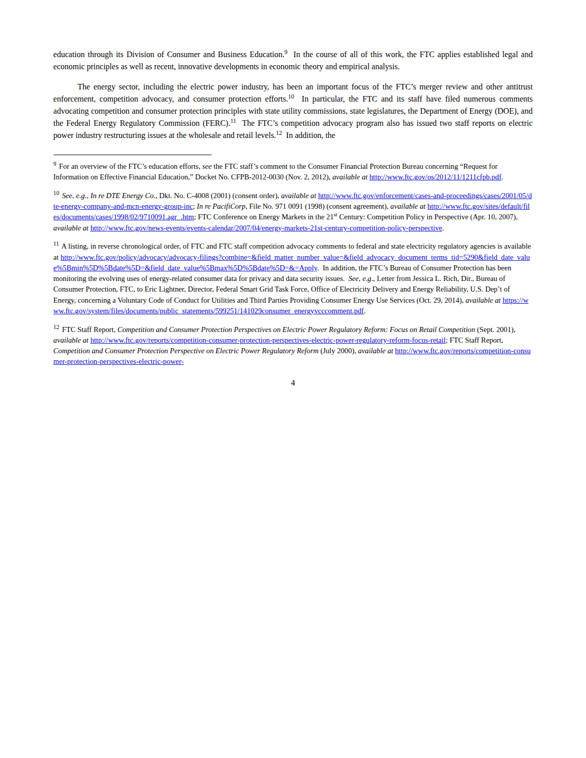education through its Division of Consumer and Business Education.9 In the course of all of this work, the FTC applies established legal and economic principles as well as recent, innovative developments in economic theory and empirical analysis.
The energy sector, including the electric power industry, has been an important focus of the FTC’s merger review and other antitrust enforcement, competition advocacy, and consumer protection efforts.10 In particular, the FTC and its staff have filed numerous comments advocating competition and consumer protection principles with state utility commissions, state legislatures, the Department of Energy (DOE), and the Federal Energy Regulatory Commission (FERC).11 The FTC’s competition advocacy program also has issued two staff reports on electric power industry restructuring issues at the wholesale and retail levels.12 In addition, the
9 For an overview of the FTC’s education efforts, see the FTC staff’s comment to the Consumer Financial Protection Bureau concerning “Request for Information on Effective Financial Education,” Docket No. CFPB-2012-0030 (Nov. 2, 2012), available at http://www.ftc.gov/os/2012/11/1211cfpb.pdf.
10 See, e.g., In re DTE Energy Co., Dkt. No. C-4008 (2001) (consent order), available at http://www.ftc.gov/enforcement/cases-and-proceedings/cases/2001/05/dte-energy-company-and-mcn-energy-group-inc; In re PacifiCorp, File No. 971 0091 (1998) (consent agreement), available at http://www.ftc.gov/sites/default/files/documents/cases/1998/02/9710091.agr_.htm; FTC Conference on Energy Markets in the 21st Century: Competition Policy in Perspective (Apr. 10, 2007), available at http://www.ftc.gov/news-events/events-calendar/2007/04/energy-markets-21st-century-competition-policy-perspective.
11 A listing, in reverse chronological order, of FTC and FTC staff competition advocacy comments to federal and state electricity regulatory agencies is available at http://www.ftc.gov/policy/advocacy/advocacy-filings?combine=&field_matter_number_value=&field_advocacy_document_terms_tid=5290&field_date_value%5Bmin%5D%5Bdate%5D=&field_date_value%5Bmax%5D%5Bdate%5D=&=Apply. In addition, the FTC’s Bureau of Consumer Protection has been monitoring the evolving uses of energy-related consumer data for privacy and data security issues. See, e.g., Letter from Jessica L. Rich, Dir., Bureau of Consumer Protection, FTC, to Eric Lightner, Director, Federal Smart Grid Task Force, Office of Electricity Delivery and Energy Reliability, U.S. Dep’t of Energy, concerning a Voluntary Code of Conduct for Utilities and Third Parties Providing Consumer Energy Use Services (Oct. 29, 2014), available at https://www.ftc.gov/system/files/documents/public_statements/599251/141029consumer_energyvcccomment.pdf.
12 FTC Staff Report, Competition and Consumer Protection Perspectives on Electric Power Regulatory Reform: Focus on Retail Competition (Sept. 2001), available at http://www.ftc.gov/reports/competition-consumer-protection-perspectives-electric-power-regulatory-reform-focus-retail; FTC Staff Report, Competition and Consumer Protection Perspective on Electric Power Regulatory Reform (July 2000), available at http://www.ftc.gov/reports/competition-consumer-protection-perspectives-electric-power-
4